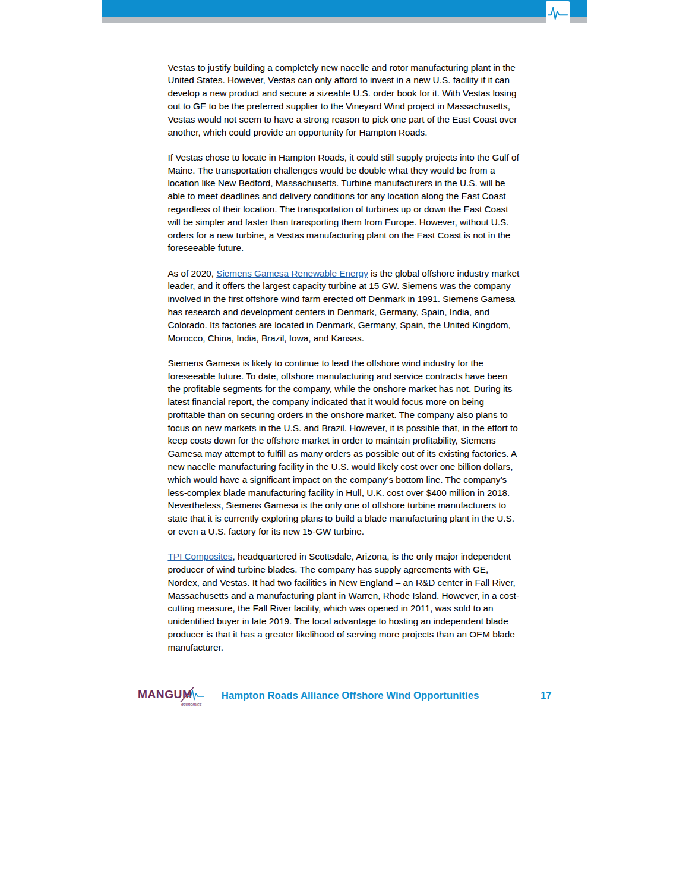Vestas to justify building a completely new nacelle and rotor manufacturing plant in the United States. However, Vestas can only afford to invest in a new U.S. facility if it can develop a new product and secure a sizeable U.S. order book for it. With Vestas losing out to GE to be the preferred supplier to the Vineyard Wind project in Massachusetts, Vestas would not seem to have a strong reason to pick one part of the East Coast over another, which could provide an opportunity for Hampton Roads.
If Vestas chose to locate in Hampton Roads, it could still supply projects into the Gulf of Maine. The transportation challenges would be double what they would be from a location like New Bedford, Massachusetts. Turbine manufacturers in the U.S. will be able to meet deadlines and delivery conditions for any location along the East Coast regardless of their location. The transportation of turbines up or down the East Coast will be simpler and faster than transporting them from Europe. However, without U.S. orders for a new turbine, a Vestas manufacturing plant on the East Coast is not in the foreseeable future.
As of 2020, Siemens Gamesa Renewable Energy is the global offshore industry market leader, and it offers the largest capacity turbine at 15 GW. Siemens was the company involved in the first offshore wind farm erected off Denmark in 1991. Siemens Gamesa has research and development centers in Denmark, Germany, Spain, India, and Colorado. Its factories are located in Denmark, Germany, Spain, the United Kingdom, Morocco, China, India, Brazil, Iowa, and Kansas.
Siemens Gamesa is likely to continue to lead the offshore wind industry for the foreseeable future. To date, offshore manufacturing and service contracts have been the profitable segments for the company, while the onshore market has not. During its latest financial report, the company indicated that it would focus more on being profitable than on securing orders in the onshore market. The company also plans to focus on new markets in the U.S. and Brazil. However, it is possible that, in the effort to keep costs down for the offshore market in order to maintain profitability, Siemens Gamesa may attempt to fulfill as many orders as possible out of its existing factories. A new nacelle manufacturing facility in the U.S. would likely cost over one billion dollars, which would have a significant impact on the company’s bottom line. The company’s less-complex blade manufacturing facility in Hull, U.K. cost over $400 million in 2018. Nevertheless, Siemens Gamesa is the only one of offshore turbine manufacturers to state that it is currently exploring plans to build a blade manufacturing plant in the U.S. or even a U.S. factory for its new 15-GW turbine.
TPI Composites, headquartered in Scottsdale, Arizona, is the only major independent producer of wind turbine blades. The company has supply agreements with GE, Nordex, and Vestas. It had two facilities in New England – an R&D center in Fall River, Massachusetts and a manufacturing plant in Warren, Rhode Island. However, in a cost-cutting measure, the Fall River facility, which was opened in 2011, was sold to an unidentified buyer in late 2019. The local advantage to hosting an independent blade producer is that it has a greater likelihood of serving more projects than an OEM blade manufacturer.
MANGUM economics
Hampton Roads Alliance Offshore Wind Opportunities
17